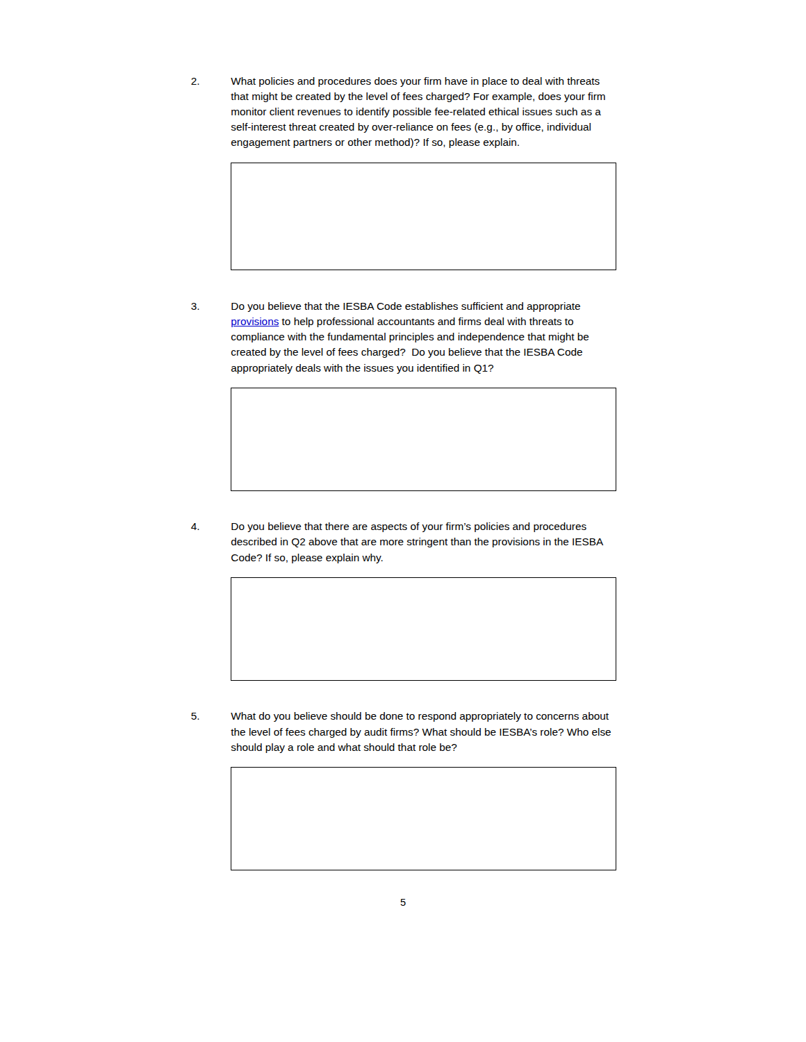2.
What policies and procedures does your firm have in place to deal with threats that might be created by the level of fees charged? For example, does your firm monitor client revenues to identify possible fee-related ethical issues such as a self-interest threat created by over-reliance on fees (e.g., by office, individual engagement partners or other method)? If so, please explain.
3.
Do you believe that the IESBA Code establishes sufficient and appropriate provisions to help professional accountants and firms deal with threats to compliance with the fundamental principles and independence that might be created by the level of fees charged? Do you believe that the IESBA Code appropriately deals with the issues you identified in Q1?
4.
Do you believe that there are aspects of your firm’s policies and procedures described in Q2 above that are more stringent than the provisions in the IESBA Code? If so, please explain why.
5.
What do you believe should be done to respond appropriately to concerns about the level of fees charged by audit firms? What should be IESBA’s role? Who else should play a role and what should that role be?
5